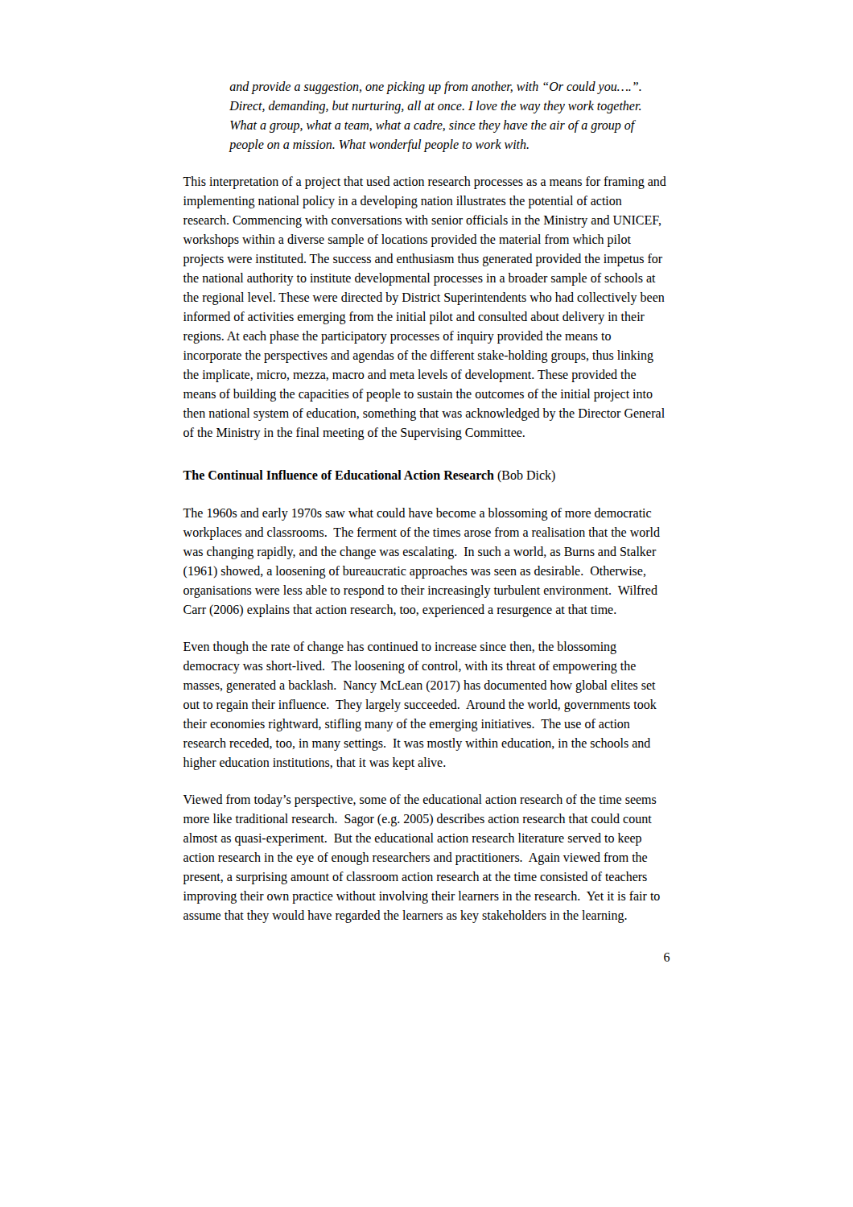and provide a suggestion, one picking up from another, with “Or could you….”. Direct, demanding, but nurturing, all at once. I love the way they work together. What a group, what a team, what a cadre, since they have the air of a group of people on a mission. What wonderful people to work with.
This interpretation of a project that used action research processes as a means for framing and implementing national policy in a developing nation illustrates the potential of action research. Commencing with conversations with senior officials in the Ministry and UNICEF, workshops within a diverse sample of locations provided the material from which pilot projects were instituted. The success and enthusiasm thus generated provided the impetus for the national authority to institute developmental processes in a broader sample of schools at the regional level. These were directed by District Superintendents who had collectively been informed of activities emerging from the initial pilot and consulted about delivery in their regions. At each phase the participatory processes of inquiry provided the means to incorporate the perspectives and agendas of the different stake-holding groups, thus linking the implicate, micro, mezza, macro and meta levels of development. These provided the means of building the capacities of people to sustain the outcomes of the initial project into then national system of education, something that was acknowledged by the Director General of the Ministry in the final meeting of the Supervising Committee.
The Continual Influence of Educational Action Research (Bob Dick)
The 1960s and early 1970s saw what could have become a blossoming of more democratic workplaces and classrooms. The ferment of the times arose from a realisation that the world was changing rapidly, and the change was escalating. In such a world, as Burns and Stalker (1961) showed, a loosening of bureaucratic approaches was seen as desirable. Otherwise, organisations were less able to respond to their increasingly turbulent environment. Wilfred Carr (2006) explains that action research, too, experienced a resurgence at that time.
Even though the rate of change has continued to increase since then, the blossoming democracy was short-lived. The loosening of control, with its threat of empowering the masses, generated a backlash. Nancy McLean (2017) has documented how global elites set out to regain their influence. They largely succeeded. Around the world, governments took their economies rightward, stifling many of the emerging initiatives. The use of action research receded, too, in many settings. It was mostly within education, in the schools and higher education institutions, that it was kept alive.
Viewed from today’s perspective, some of the educational action research of the time seems more like traditional research. Sagor (e.g. 2005) describes action research that could count almost as quasi-experiment. But the educational action research literature served to keep action research in the eye of enough researchers and practitioners. Again viewed from the present, a surprising amount of classroom action research at the time consisted of teachers improving their own practice without involving their learners in the research. Yet it is fair to assume that they would have regarded the learners as key stakeholders in the learning.
6